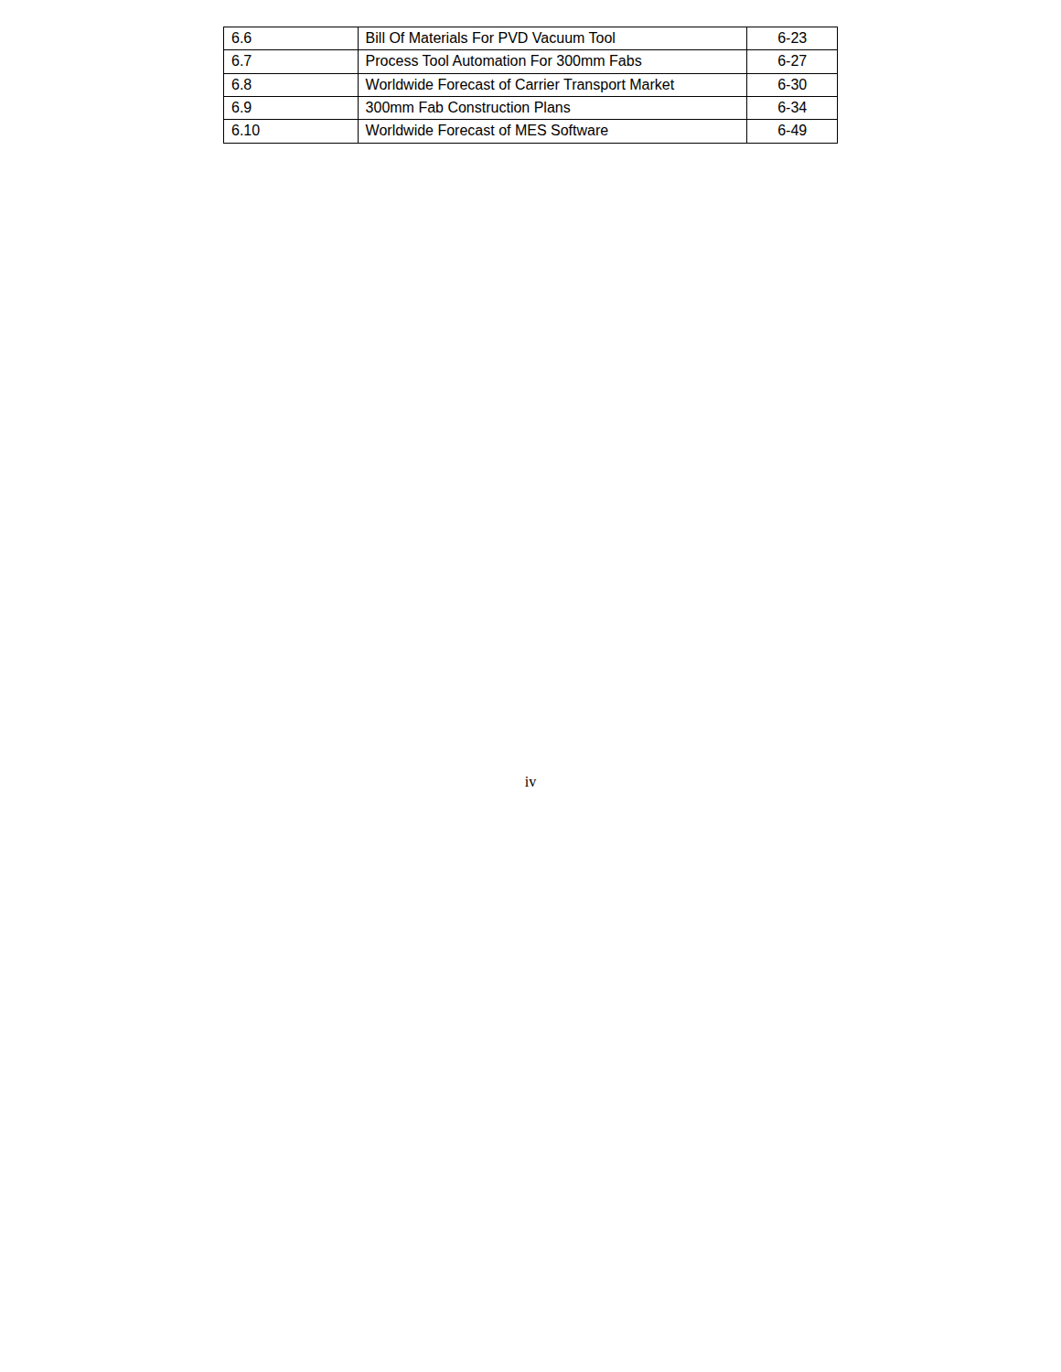| 6.6 | Bill Of Materials For PVD Vacuum Tool | 6-23 |
| 6.7 | Process Tool Automation For 300mm Fabs | 6-27 |
| 6.8 | Worldwide Forecast of Carrier Transport Market | 6-30 |
| 6.9 | 300mm Fab Construction Plans | 6-34 |
| 6.10 | Worldwide Forecast of MES Software | 6-49 |
iv